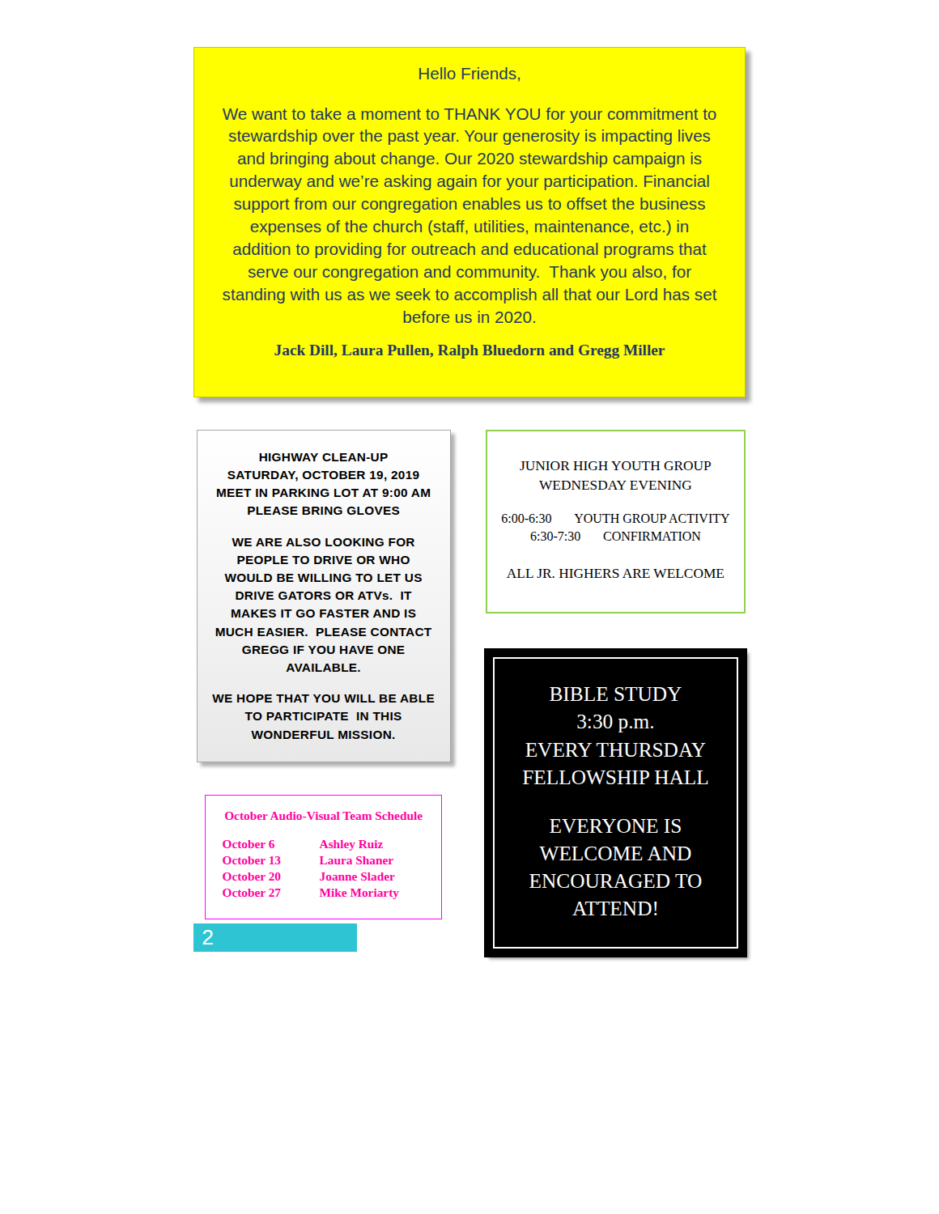Hello Friends,
We want to take a moment to THANK YOU for your commitment to stewardship over the past year. Your generosity is impacting lives and bringing about change. Our 2020 stewardship campaign is underway and we’re asking again for your participation. Financial support from our congregation enables us to offset the business expenses of the church (staff, utilities, maintenance, etc.) in addition to providing for outreach and educational programs that serve our congregation and community. Thank you also, for standing with us as we seek to accomplish all that our Lord has set before us in 2020.
Jack Dill, Laura Pullen, Ralph Bluedorn and Gregg Miller
HIGHWAY CLEAN-UP
SATURDAY, OCTOBER 19, 2019
MEET IN PARKING LOT AT 9:00 AM
PLEASE BRING GLOVES
WE ARE ALSO LOOKING FOR PEOPLE TO DRIVE OR WHO WOULD BE WILLING TO LET US DRIVE GATORS OR ATVs. IT MAKES IT GO FASTER AND IS MUCH EASIER. PLEASE CONTACT GREGG IF YOU HAVE ONE AVAILABLE.
WE HOPE THAT YOU WILL BE ABLE TO PARTICIPATE IN THIS WONDERFUL MISSION.
October Audio-Visual Team Schedule
| October 6 | Ashley Ruiz |
| October 13 | Laura Shaner |
| October 20 | Joanne Slader |
| October 27 | Mike Moriarty |
JUNIOR HIGH YOUTH GROUP
WEDNESDAY EVENING
6:00-6:30 YOUTH GROUP ACTIVITY
6:30-7:30 CONFIRMATION
ALL JR. HIGHERS ARE WELCOME
BIBLE STUDY
3:30 p.m.
EVERY THURSDAY
FELLOWSHIP HALL
EVERYONE IS WELCOME AND ENCOURAGED TO ATTEND!
2